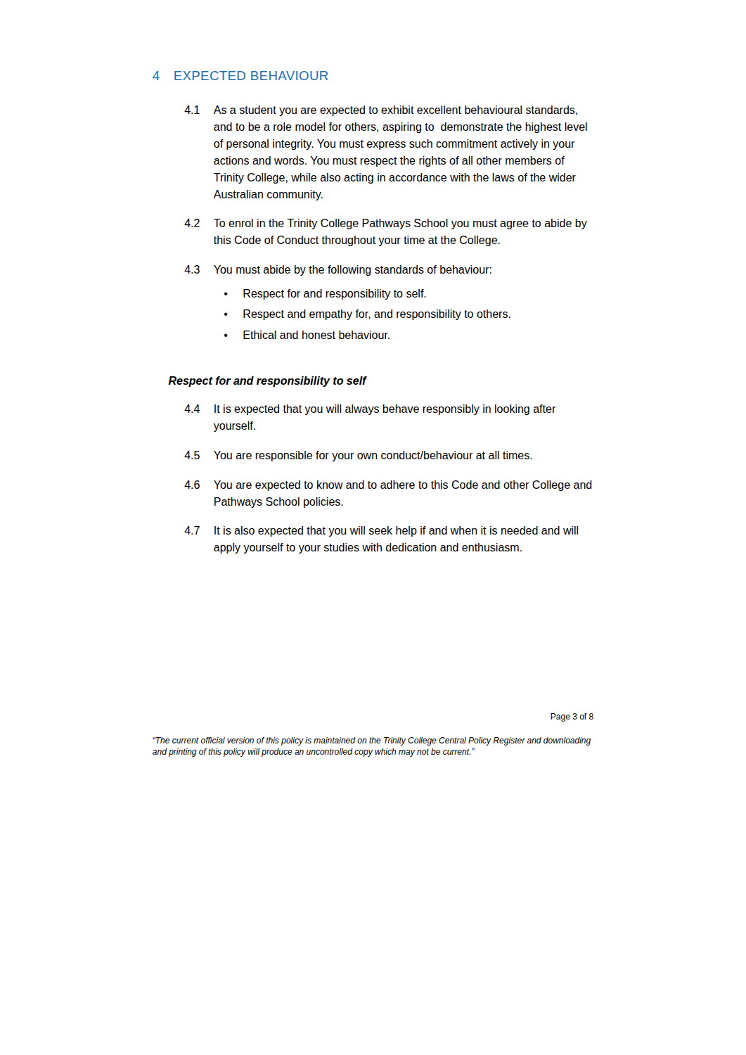4 EXPECTED BEHAVIOUR
4.1
As a student you are expected to exhibit excellent behavioural standards, and to be a role model for others, aspiring to demonstrate the highest level of personal integrity. You must express such commitment actively in your actions and words. You must respect the rights of all other members of Trinity College, while also acting in accordance with the laws of the wider Australian community.
4.2
To enrol in the Trinity College Pathways School you must agree to abide by this Code of Conduct throughout your time at the College.
4.3
You must abide by the following standards of behaviour:
Respect for and responsibility to self.
Respect and empathy for, and responsibility to others.
Ethical and honest behaviour.
Respect for and responsibility to self
4.4
It is expected that you will always behave responsibly in looking after yourself.
4.5
You are responsible for your own conduct/behaviour at all times.
4.6
You are expected to know and to adhere to this Code and other College and Pathways School policies.
4.7
It is also expected that you will seek help if and when it is needed and will apply yourself to your studies with dedication and enthusiasm.
Page 3 of 8
“The current official version of this policy is maintained on the Trinity College Central Policy Register and downloading and printing of this policy will produce an uncontrolled copy which may not be current.”